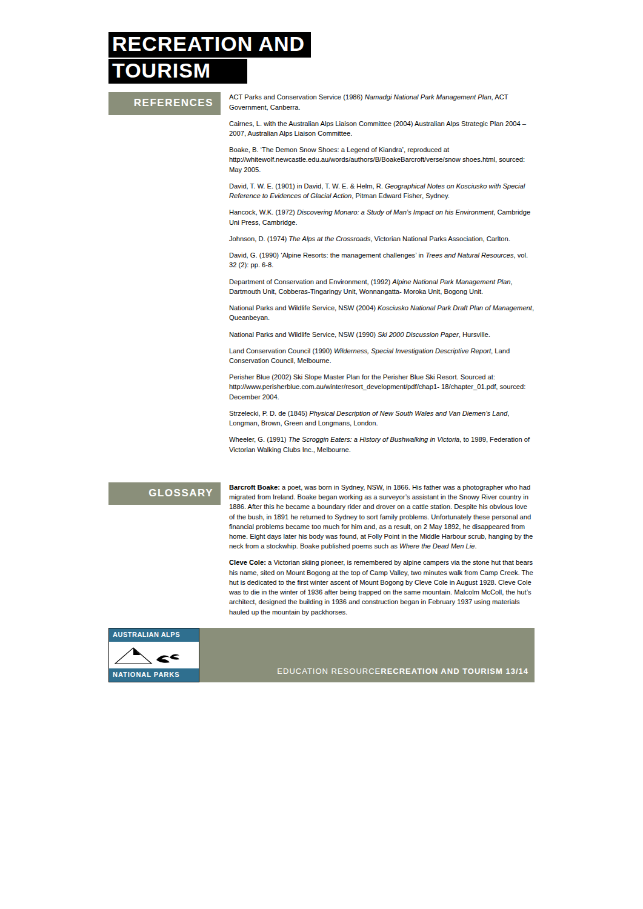Recreation and
Tourism
References
ACT Parks and Conservation Service (1986) Namadgi National Park Management Plan, ACT Government, Canberra.
Cairnes, L. with the Australian Alps Liaison Committee (2004) Australian Alps Strategic Plan 2004 – 2007, Australian Alps Liaison Committee.
Boake, B. ‘The Demon Snow Shoes: a Legend of Kiandra’, reproduced at http://whitewolf.newcastle.edu.au/words/authors/B/BoakeBarcroft/verse/snow shoes.html, sourced: May 2005.
David, T. W. E. (1901) in David, T. W. E. & Helm, R. Geographical Notes on Kosciusko with Special Reference to Evidences of Glacial Action, Pitman Edward Fisher, Sydney.
Hancock, W.K. (1972) Discovering Monaro: a Study of Man’s Impact on his Environment, Cambridge Uni Press, Cambridge.
Johnson, D. (1974) The Alps at the Crossroads, Victorian National Parks Association, Carlton.
David, G. (1990) ‘Alpine Resorts: the management challenges’ in Trees and Natural Resources, vol. 32 (2): pp. 6-8.
Department of Conservation and Environment, (1992) Alpine National Park Management Plan, Dartmouth Unit, Cobberas-Tingaringy Unit, Wonnangatta- Moroka Unit, Bogong Unit.
National Parks and Wildlife Service, NSW (2004) Kosciusko National Park Draft Plan of Management, Queanbeyan.
National Parks and Wildlife Service, NSW (1990) Ski 2000 Discussion Paper, Hursville.
Land Conservation Council (1990) Wilderness, Special Investigation Descriptive Report, Land Conservation Council, Melbourne.
Perisher Blue (2002) Ski Slope Master Plan for the Perisher Blue Ski Resort. Sourced at: http://www.perisherblue.com.au/winter/resort_development/pdf/chap1- 18/chapter_01.pdf, sourced: December 2004.
Strzelecki, P. D. de (1845) Physical Description of New South Wales and Van Diemen’s Land, Longman, Brown, Green and Longmans, London.
Wheeler, G. (1991) The Scroggin Eaters: a History of Bushwalking in Victoria, to 1989, Federation of Victorian Walking Clubs Inc., Melbourne.
Glossary
Barcroft Boake: a poet, was born in Sydney, NSW, in 1866. His father was a photographer who had migrated from Ireland. Boake began working as a surveyor’s assistant in the Snowy River country in 1886. After this he became a boundary rider and drover on a cattle station. Despite his obvious love of the bush, in 1891 he returned to Sydney to sort family problems. Unfortunately these personal and financial problems became too much for him and, as a result, on 2 May 1892, he disappeared from home. Eight days later his body was found, at Folly Point in the Middle Harbour scrub, hanging by the neck from a stockwhip. Boake published poems such as Where the Dead Men Lie.
Cleve Cole: a Victorian skiing pioneer, is remembered by alpine campers via the stone hut that bears his name, sited on Mount Bogong at the top of Camp Valley, two minutes walk from Camp Creek. The hut is dedicated to the first winter ascent of Mount Bogong by Cleve Cole in August 1928. Cleve Cole was to die in the winter of 1936 after being trapped on the same mountain. Malcolm McColl, the hut’s architect, designed the building in 1936 and construction began in February 1937 using materials hauled up the mountain by packhorses.
Australian Alps
National Parks
Education Resource Recreation and Tourism 13/14